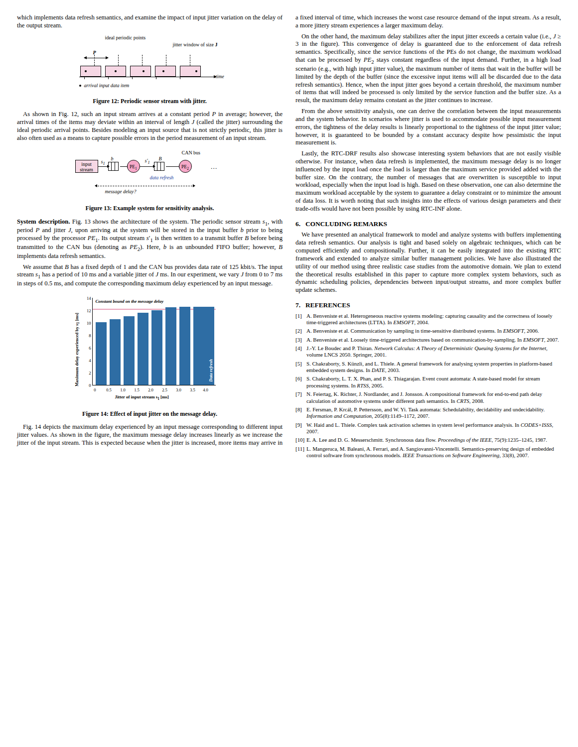which implements data refresh semantics, and examine the impact of input jitter variation on the delay of the output stream.
P
ideal periodic points
jitter window of size J
time
arrival input data item
Figure 12: Periodic sensor stream with jitter.
As shown in Fig. 12, such an input stream arrives at a constant period P in average; however, the arrival times of the items may deviate within an interval of length J (called the jitter) surrounding the ideal periodic arrival points. Besides modeling an input source that is not strictly periodic, this jitter is also often used as a means to capture possible errors in the period measurement of an input stream.
input
stream
s1
b
PE1
s′1
B
PE2
CAN bus
data refresh
…
message delay?
Figure 13: Example system for sensitivity analysis.
System description. Fig. 13 shows the architecture of the system. The periodic sensor stream s1, with period P and jitter J, upon arriving at the system will be stored in the input buffer b prior to being processed by the processor PE1. Its output stream s′1 is then written to a transmit buffer B before being transmitted to the CAN bus (denoting as PE2). Here, b is an unbounded FIFO buffer; however, B implements data refresh semantics.
We assume that B has a fixed depth of 1 and the CAN bus provides data rate of 125 kbit/s. The input stream s1 has a period of 10 ms and a variable jitter of J ms. In our experiment, we vary J from 0 to 7 ms in steps of 0.5 ms, and compute the corresponding maximum delay experienced by an input message.
Maximum delay experienced by s1 [ms]
14
12
10
8
6
4
2
0
Constant bound on the message delay
Data refresh
0
0.5
1.0
1.5
2.0
2.5
3.0
3.5
4.0
Jitter of input stream s1 [ms]
Figure 14: Effect of input jitter on the message delay.
Fig. 14 depicts the maximum delay experienced by an input message corresponding to different input jitter values. As shown in the figure, the maximum message delay increases linearly as we increase the jitter of the input stream. This is expected because when the jitter is increased, more items may arrive in a fixed interval of time, which increases the worst case resource demand of the input stream. As a result, a more jittery stream experiences a larger maximum delay.
On the other hand, the maximum delay stabilizes after the input jitter exceeds a certain value (i.e., J ≥ 3 in the figure). This convergence of delay is guaranteed due to the enforcement of data refresh semantics. Specifically, since the service functions of the PEs do not change, the maximum workload that can be processed by PE2 stays constant regardless of the input demand. Further, in a high load scenario (e.g., with high input jitter value), the maximum number of items that wait in the buffer will be limited by the depth of the buffer (since the excessive input items will all be discarded due to the data refresh semantics). Hence, when the input jitter goes beyond a certain threshold, the maximum number of items that will indeed be processed is only limited by the service function and the buffer size. As a result, the maximum delay remains constant as the jitter continues to increase.
From the above sensitivity analysis, one can derive the correlation between the input measurements and the system behavior. In scenarios where jitter is used to accommodate possible input measurement errors, the tightness of the delay results is linearly proportional to the tightness of the input jitter value; however, it is guaranteed to be bounded by a constant accuracy despite how pessimistic the input measurement is.
Lastly, the RTC-DRF results also showcase interesting system behaviors that are not easily visible otherwise. For instance, when data refresh is implemented, the maximum message delay is no longer influenced by the input load once the load is larger than the maximum service provided added with the buffer size. On the contrary, the number of messages that are overwritten is susceptible to input workload, especially when the input load is high. Based on these observation, one can also determine the maximum workload acceptable by the system to guarantee a delay constraint or to minimize the amount of data loss. It is worth noting that such insights into the effects of various design parameters and their trade-offs would have not been possible by using RTC-INF alone.
6. Concluding Remarks
We have presented an analytical framework to model and analyze systems with buffers implementing data refresh semantics. Our analysis is tight and based solely on algebraic techniques, which can be computed efficiently and compositionally. Further, it can be easily integrated into the existing RTC framework and extended to analyze similar buffer management policies. We have also illustrated the utility of our method using three realistic case studies from the automotive domain. We plan to extend the theoretical results established in this paper to capture more complex system behaviors, such as dynamic scheduling policies, dependencies between input/output streams, and more complex buffer update schemes.
7. References
A. Benveniste et al. Heterogeneous reactive systems modeling: capturing causality and the correctness of loosely time-triggered architectures (LTTA). In EMSOFT, 2004.
A. Benveniste et al. Communication by sampling in time-sensitive distributed systems. In EMSOFT, 2006.
A. Benveniste et al. Loosely time-triggered architectures based on communication-by-sampling. In EMSOFT, 2007.
J.-Y. Le Boudec and P. Thiran. Network Calculus: A Theory of Deterministic Queuing Systems for the Internet, volume LNCS 2050. Springer, 2001.
S. Chakraborty, S. Künzli, and L. Thiele. A general framework for analysing system properties in platform-based embedded system designs. In DATE, 2003.
S. Chakraborty, L. T. X. Phan, and P. S. Thiagarajan. Event count automata: A state-based model for stream processing systems. In RTSS, 2005.
N. Feiertag, K. Richter, J. Nordlander, and J. Jonsson. A compositional framework for end-to-end path delay calculation of automotive systems under different path semantics. In CRTS, 2008.
E. Fersman, P. Krcál, P. Pettersson, and W. Yi. Task automata: Schedulability, decidability and undecidability. Information and Computation, 205(8):1149–1172, 2007.
W. Haid and L. Thiele. Complex task activation schemes in system level performance analysis. In CODES+ISSS, 2007.
E. A. Lee and D. G. Messerschmitt. Synchronous data flow. Proceedings of the IEEE, 75(9):1235–1245, 1987.
L. Mangeruca, M. Baleani, A. Ferrari, and A. Sangiovanni-Vincentelli. Semantics-preserving design of embedded control software from synchronous models. IEEE Transactions on Software Engineering, 33(8), 2007.